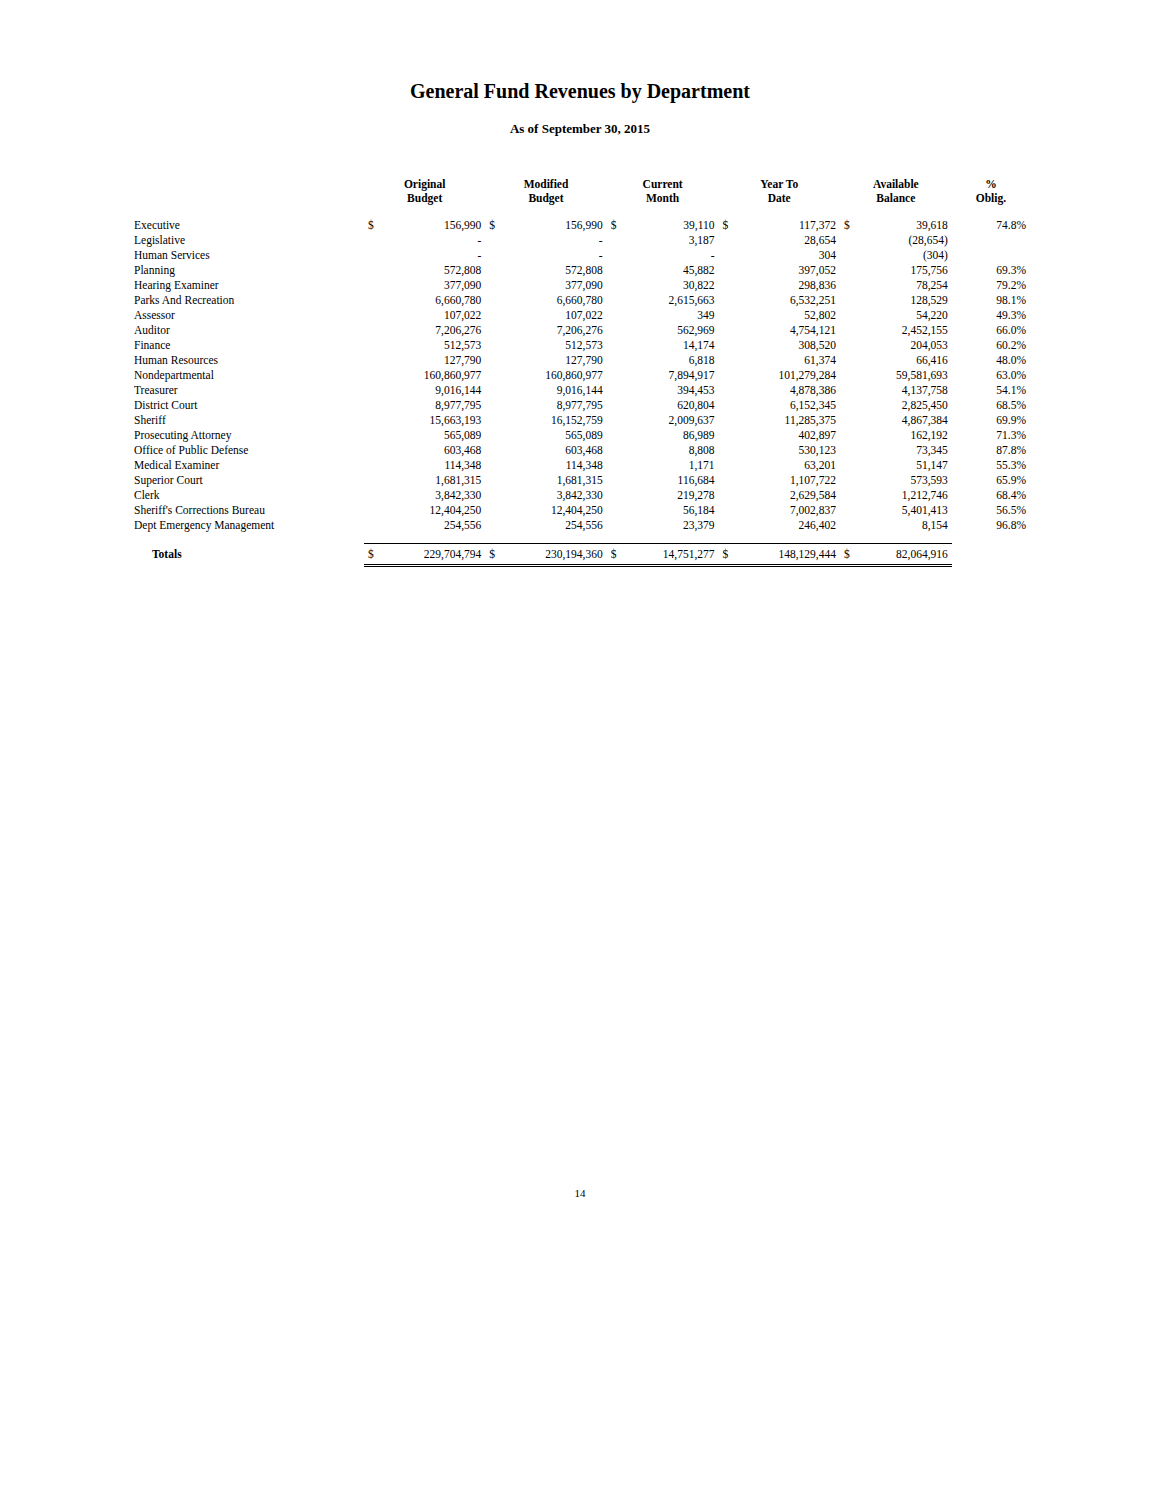General Fund Revenues by Department
As of September 30, 2015
| | Original Budget | Modified Budget | Current Month | Year To Date | Available Balance | % Oblig. |
| --- | --- | --- | --- | --- | --- | --- |
| Executive | $ | 156,990 | $ | 156,990 | $ | 39,110 | $ | 117,372 | $ | 39,618 | 74.8% |
| Legislative | | - | | - | | 3,187 | | 28,654 | | (28,654) | |
| Human Services | | - | | - | | - | | 304 | | (304) | |
| Planning | | 572,808 | | 572,808 | | 45,882 | | 397,052 | | 175,756 | 69.3% |
| Hearing Examiner | | 377,090 | | 377,090 | | 30,822 | | 298,836 | | 78,254 | 79.2% |
| Parks And Recreation | | 6,660,780 | | 6,660,780 | | 2,615,663 | | 6,532,251 | | 128,529 | 98.1% |
| Assessor | | 107,022 | | 107,022 | | 349 | | 52,802 | | 54,220 | 49.3% |
| Auditor | | 7,206,276 | | 7,206,276 | | 562,969 | | 4,754,121 | | 2,452,155 | 66.0% |
| Finance | | 512,573 | | 512,573 | | 14,174 | | 308,520 | | 204,053 | 60.2% |
| Human Resources | | 127,790 | | 127,790 | | 6,818 | | 61,374 | | 66,416 | 48.0% |
| Nondepartmental | | 160,860,977 | | 160,860,977 | | 7,894,917 | | 101,279,284 | | 59,581,693 | 63.0% |
| Treasurer | | 9,016,144 | | 9,016,144 | | 394,453 | | 4,878,386 | | 4,137,758 | 54.1% |
| District Court | | 8,977,795 | | 8,977,795 | | 620,804 | | 6,152,345 | | 2,825,450 | 68.5% |
| Sheriff | | 15,663,193 | | 16,152,759 | | 2,009,637 | | 11,285,375 | | 4,867,384 | 69.9% |
| Prosecuting Attorney | | 565,089 | | 565,089 | | 86,989 | | 402,897 | | 162,192 | 71.3% |
| Office of Public Defense | | 603,468 | | 603,468 | | 8,808 | | 530,123 | | 73,345 | 87.8% |
| Medical Examiner | | 114,348 | | 114,348 | | 1,171 | | 63,201 | | 51,147 | 55.3% |
| Superior Court | | 1,681,315 | | 1,681,315 | | 116,684 | | 1,107,722 | | 573,593 | 65.9% |
| Clerk | | 3,842,330 | | 3,842,330 | | 219,278 | | 2,629,584 | | 1,212,746 | 68.4% |
| Sheriff's Corrections Bureau | | 12,404,250 | | 12,404,250 | | 56,184 | | 7,002,837 | | 5,401,413 | 56.5% |
| Dept Emergency Management | | 254,556 | | 254,556 | | 23,379 | | 246,402 | | 8,154 | 96.8% |
| Totals | $ | 229,704,794 | $ | 230,194,360 | $ | 14,751,277 | $ | 148,129,444 | $ | 82,064,916 | |
14